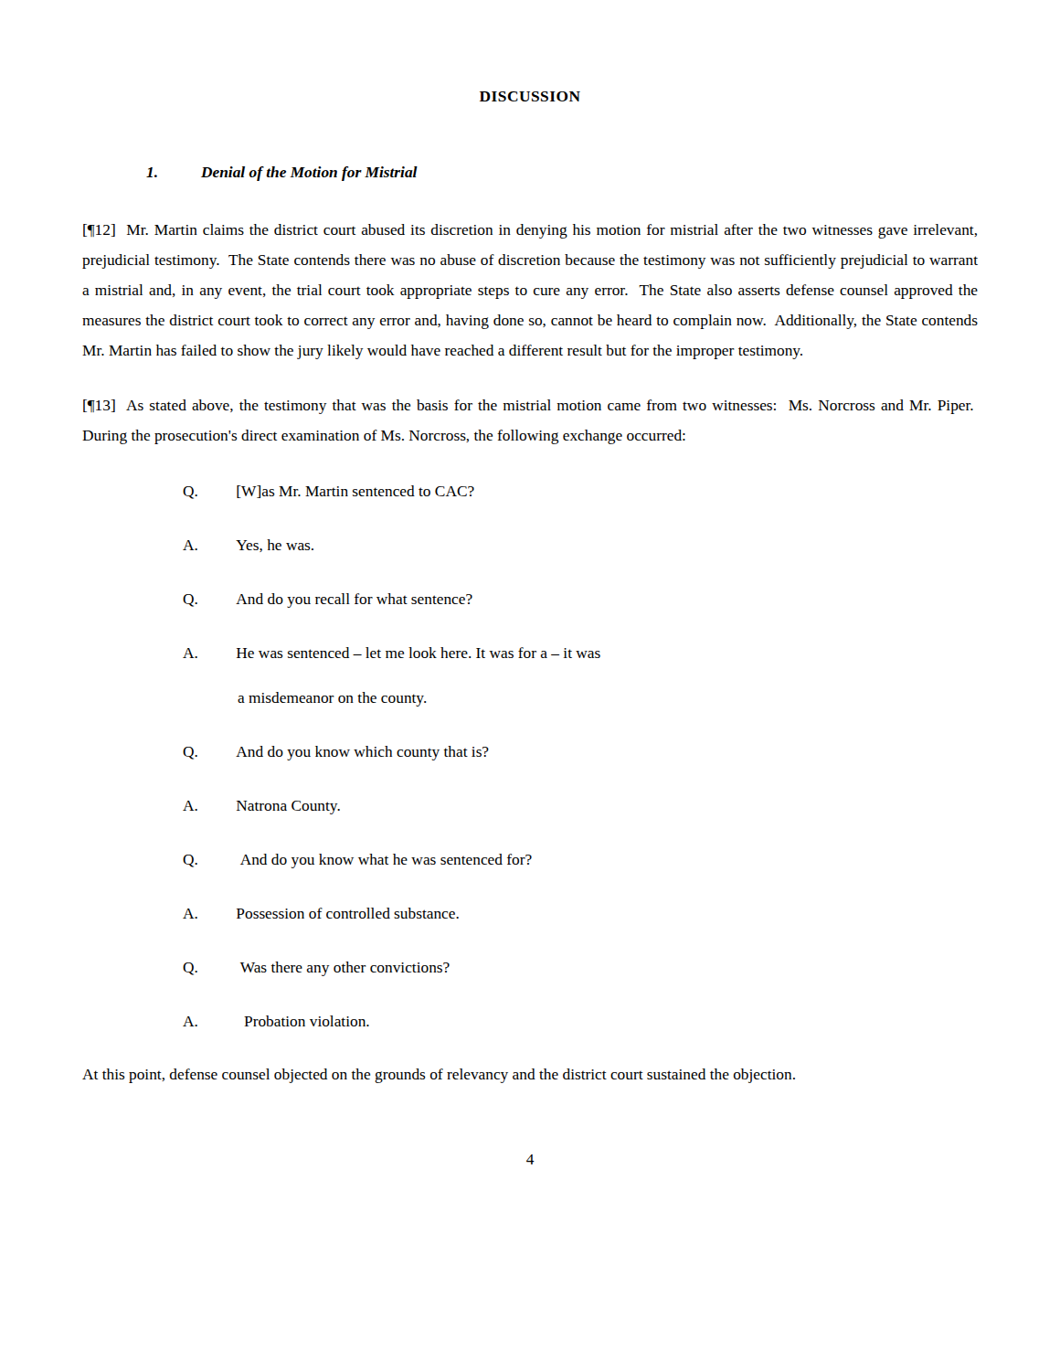DISCUSSION
1. Denial of the Motion for Mistrial
[¶12] Mr. Martin claims the district court abused its discretion in denying his motion for mistrial after the two witnesses gave irrelevant, prejudicial testimony. The State contends there was no abuse of discretion because the testimony was not sufficiently prejudicial to warrant a mistrial and, in any event, the trial court took appropriate steps to cure any error. The State also asserts defense counsel approved the measures the district court took to correct any error and, having done so, cannot be heard to complain now. Additionally, the State contends Mr. Martin has failed to show the jury likely would have reached a different result but for the improper testimony.
[¶13] As stated above, the testimony that was the basis for the mistrial motion came from two witnesses: Ms. Norcross and Mr. Piper. During the prosecution's direct examination of Ms. Norcross, the following exchange occurred:
Q. [W]as Mr. Martin sentenced to CAC?
A. Yes, he was.
Q. And do you recall for what sentence?
A. He was sentenced – let me look here. It was for a – it was
a misdemeanor on the county.
Q. And do you know which county that is?
A. Natrona County.
Q. And do you know what he was sentenced for?
A. Possession of controlled substance.
Q. Was there any other convictions?
A. Probation violation.
At this point, defense counsel objected on the grounds of relevancy and the district court sustained the objection.
4